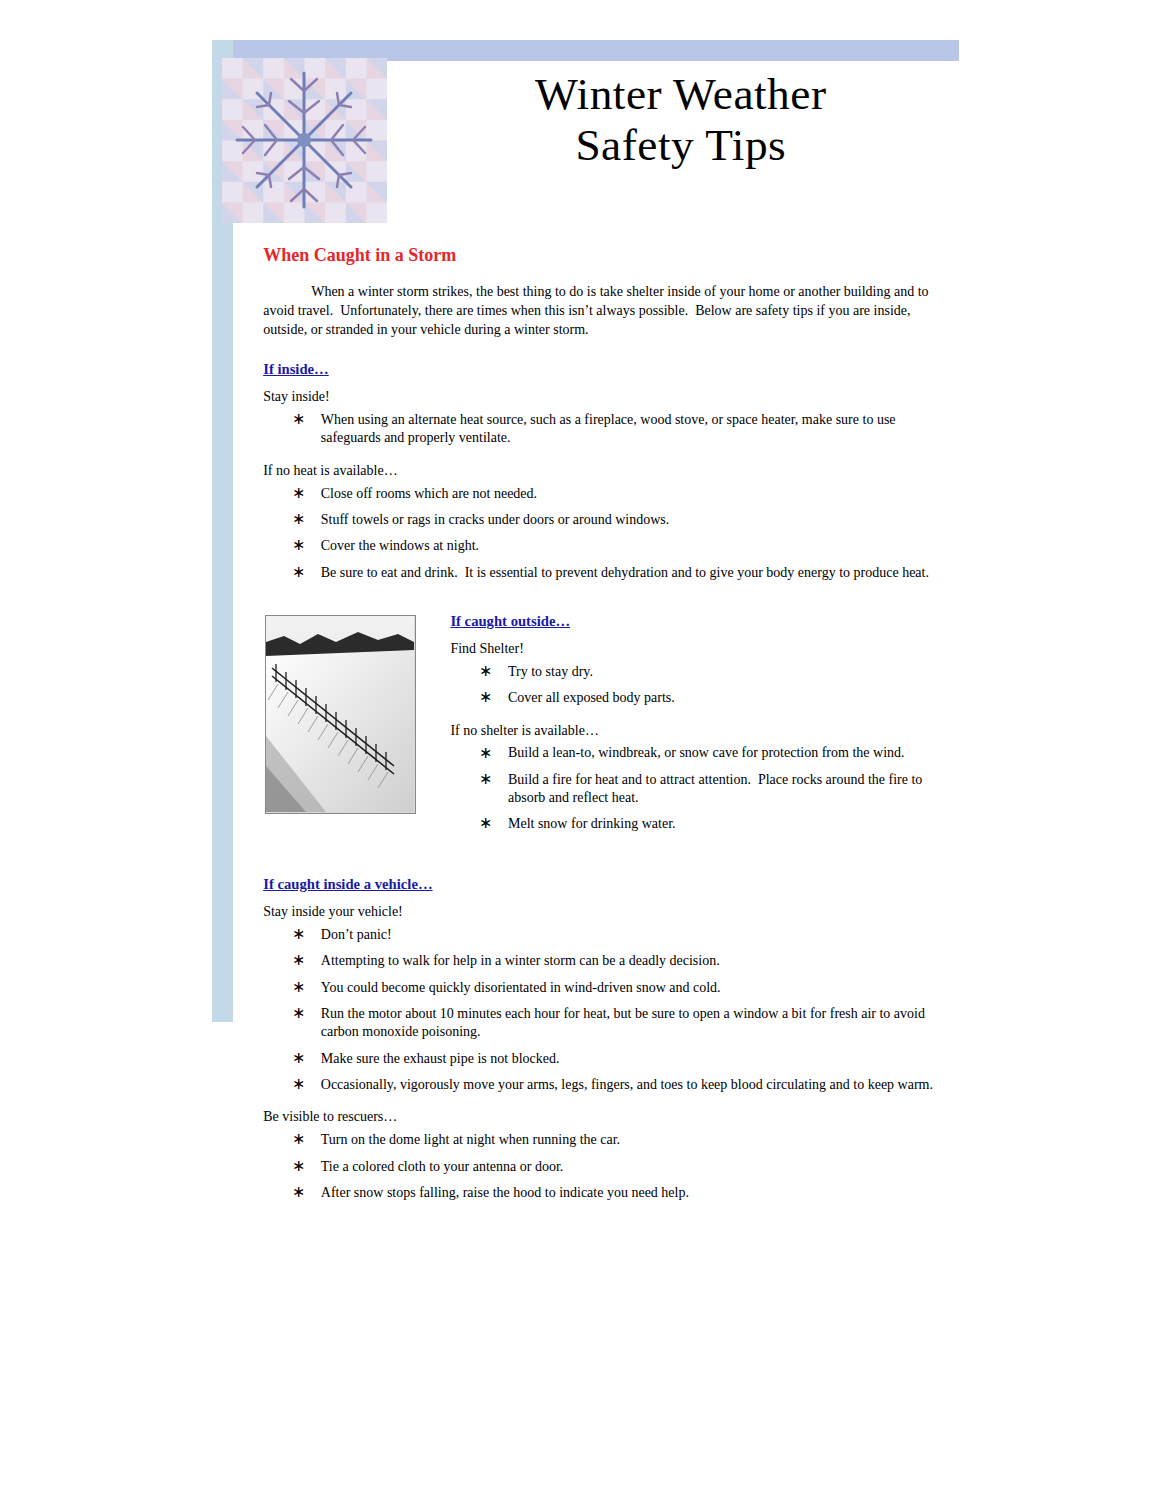Winter Weather
Safety Tips
When Caught in a Storm
When a winter storm strikes, the best thing to do is take shelter inside of your home or another building and to avoid travel. Unfortunately, there are times when this isn’t always possible. Below are safety tips if you are inside, outside, or stranded in your vehicle during a winter storm.
If inside…
Stay inside!
When using an alternate heat source, such as a fireplace, wood stove, or space heater, make sure to use safeguards and properly ventilate.
If no heat is available…
Close off rooms which are not needed.
Stuff towels or rags in cracks under doors or around windows.
Cover the windows at night.
Be sure to eat and drink. It is essential to prevent dehydration and to give your body energy to produce heat.
If caught outside…
Find Shelter!
Try to stay dry.
Cover all exposed body parts.
If no shelter is available…
Build a lean-to, windbreak, or snow cave for protection from the wind.
Build a fire for heat and to attract attention. Place rocks around the fire to absorb and reflect heat.
Melt snow for drinking water.
If caught inside a vehicle…
Stay inside your vehicle!
Don’t panic!
Attempting to walk for help in a winter storm can be a deadly decision.
You could become quickly disorientated in wind-driven snow and cold.
Run the motor about 10 minutes each hour for heat, but be sure to open a window a bit for fresh air to avoid carbon monoxide poisoning.
Make sure the exhaust pipe is not blocked.
Occasionally, vigorously move your arms, legs, fingers, and toes to keep blood circulating and to keep warm.
Be visible to rescuers…
Turn on the dome light at night when running the car.
Tie a colored cloth to your antenna or door.
After snow stops falling, raise the hood to indicate you need help.